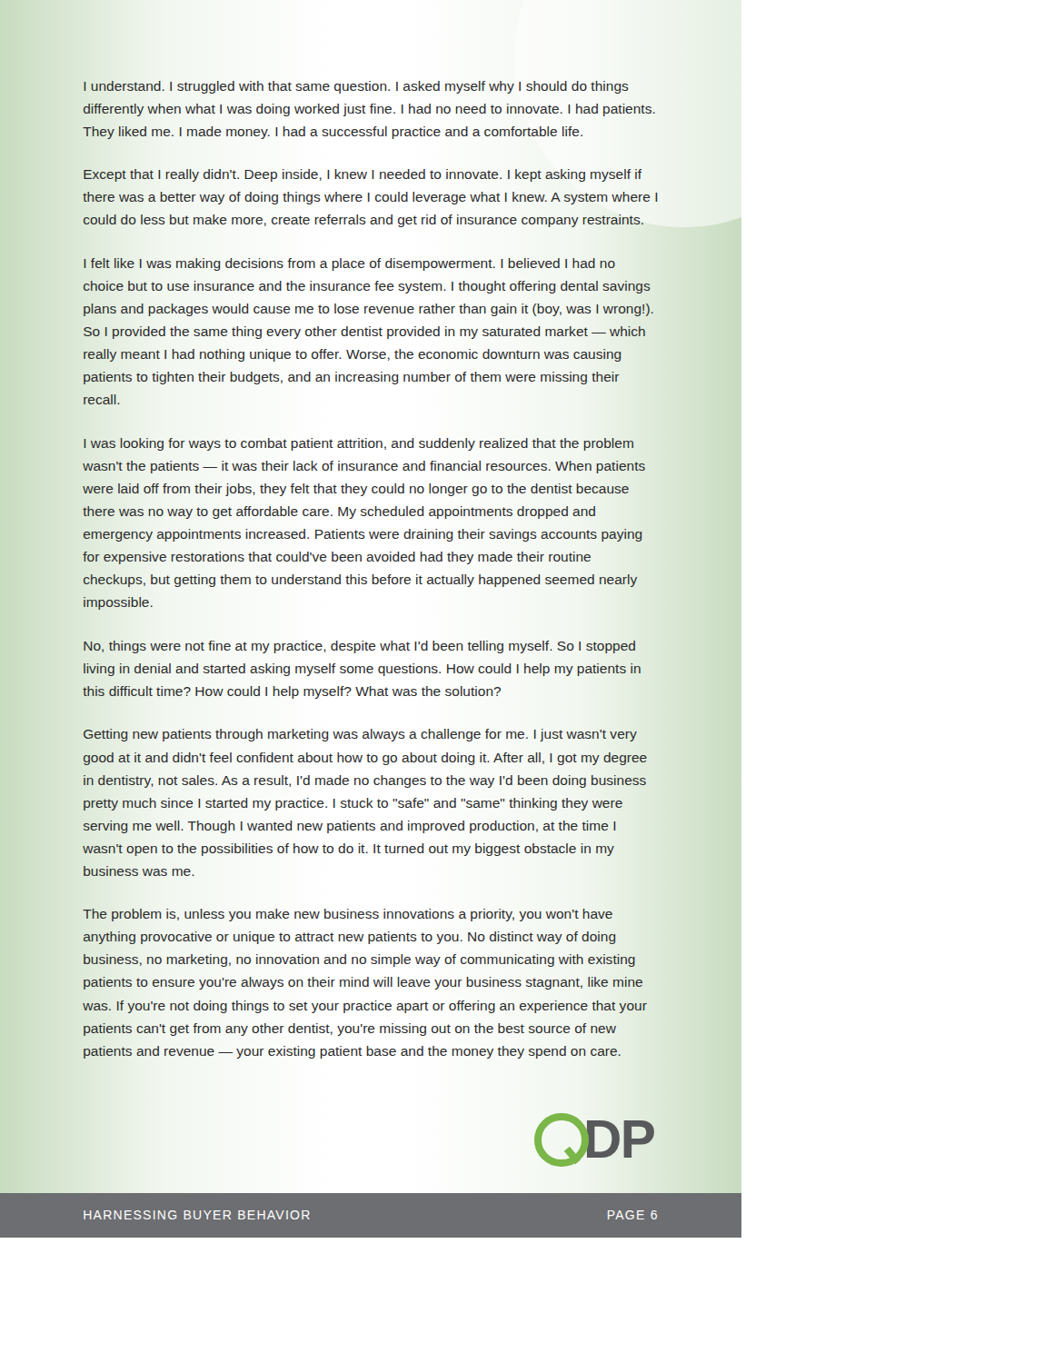I understand. I struggled with that same question. I asked myself why I should do things differently when what I was doing worked just fine. I had no need to innovate. I had patients. They liked me. I made money. I had a successful practice and a comfortable life.
Except that I really didn't. Deep inside, I knew I needed to innovate. I kept asking myself if there was a better way of doing things where I could leverage what I knew. A system where I could do less but make more, create referrals and get rid of insurance company restraints.
I felt like I was making decisions from a place of disempowerment. I believed I had no choice but to use insurance and the insurance fee system. I thought offering dental savings plans and packages would cause me to lose revenue rather than gain it (boy, was I wrong!). So I provided the same thing every other dentist provided in my saturated market — which really meant I had nothing unique to offer. Worse, the economic downturn was causing patients to tighten their budgets, and an increasing number of them were missing their recall.
I was looking for ways to combat patient attrition, and suddenly realized that the problem wasn't the patients — it was their lack of insurance and financial resources. When patients were laid off from their jobs, they felt that they could no longer go to the dentist because there was no way to get affordable care. My scheduled appointments dropped and emergency appointments increased. Patients were draining their savings accounts paying for expensive restorations that could've been avoided had they made their routine checkups, but getting them to understand this before it actually happened seemed nearly impossible.
No, things were not fine at my practice, despite what I'd been telling myself. So I stopped living in denial and started asking myself some questions. How could I help my patients in this difficult time? How could I help myself? What was the solution?
Getting new patients through marketing was always a challenge for me. I just wasn't very good at it and didn't feel confident about how to go about doing it. After all, I got my degree in dentistry, not sales. As a result, I'd made no changes to the way I'd been doing business pretty much since I started my practice. I stuck to "safe" and "same" thinking they were serving me well. Though I wanted new patients and improved production, at the time I wasn't open to the possibilities of how to do it. It turned out my biggest obstacle in my business was me.
The problem is, unless you make new business innovations a priority, you won't have anything provocative or unique to attract new patients to you. No distinct way of doing business, no marketing, no innovation and no simple way of communicating with existing patients to ensure you're always on their mind will leave your business stagnant, like mine was. If you're not doing things to set your practice apart or offering an experience that your patients can't get from any other dentist, you're missing out on the best source of new patients and revenue — your existing patient base and the money they spend on care.
DP
Harnessing Buyer Behavior Page 6